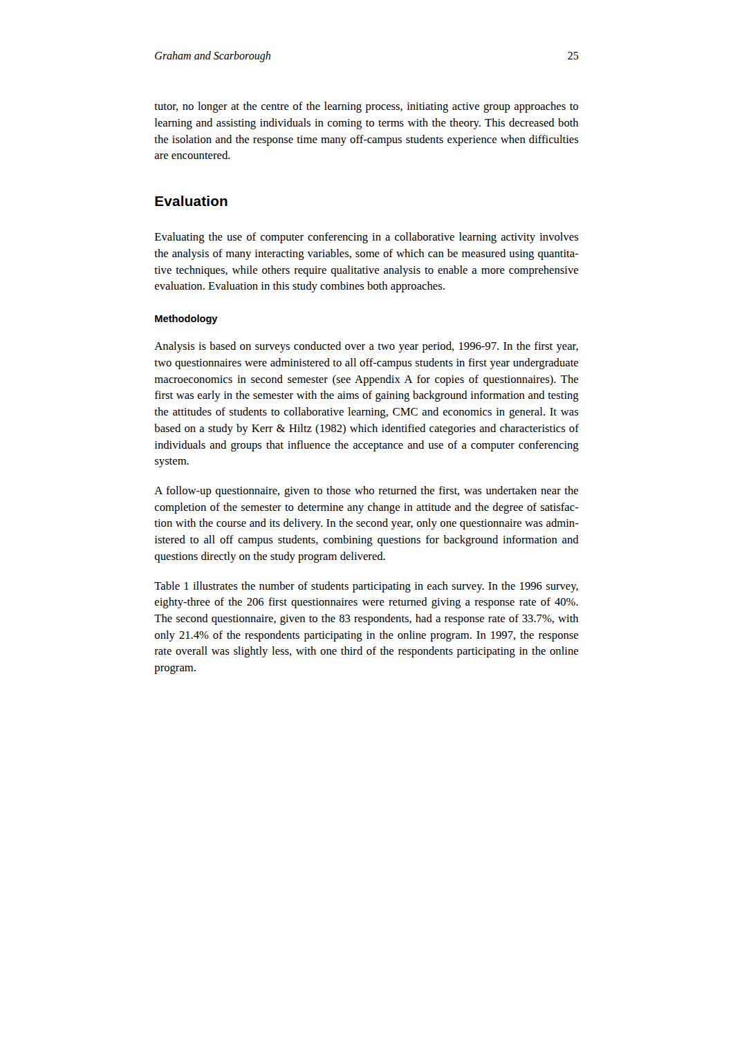Graham and Scarborough 25
tutor, no longer at the centre of the learning process, initiating active group approaches to learning and assisting individuals in coming to terms with the theory. This decreased both the isolation and the response time many off-campus students experience when difficulties are encountered.
Evaluation
Evaluating the use of computer conferencing in a collaborative learning activity involves the analysis of many interacting variables, some of which can be measured using quantitative techniques, while others require qualitative analysis to enable a more comprehensive evaluation. Evaluation in this study combines both approaches.
Methodology
Analysis is based on surveys conducted over a two year period, 1996-97. In the first year, two questionnaires were administered to all off-campus students in first year undergraduate macroeconomics in second semester (see Appendix A for copies of questionnaires). The first was early in the semester with the aims of gaining background information and testing the attitudes of students to collaborative learning, CMC and economics in general. It was based on a study by Kerr & Hiltz (1982) which identified categories and characteristics of individuals and groups that influence the acceptance and use of a computer conferencing system.
A follow-up questionnaire, given to those who returned the first, was undertaken near the completion of the semester to determine any change in attitude and the degree of satisfaction with the course and its delivery. In the second year, only one questionnaire was administered to all off campus students, combining questions for background information and questions directly on the study program delivered.
Table 1 illustrates the number of students participating in each survey. In the 1996 survey, eighty-three of the 206 first questionnaires were returned giving a response rate of 40%. The second questionnaire, given to the 83 respondents, had a response rate of 33.7%, with only 21.4% of the respondents participating in the online program. In 1997, the response rate overall was slightly less, with one third of the respondents participating in the online program.